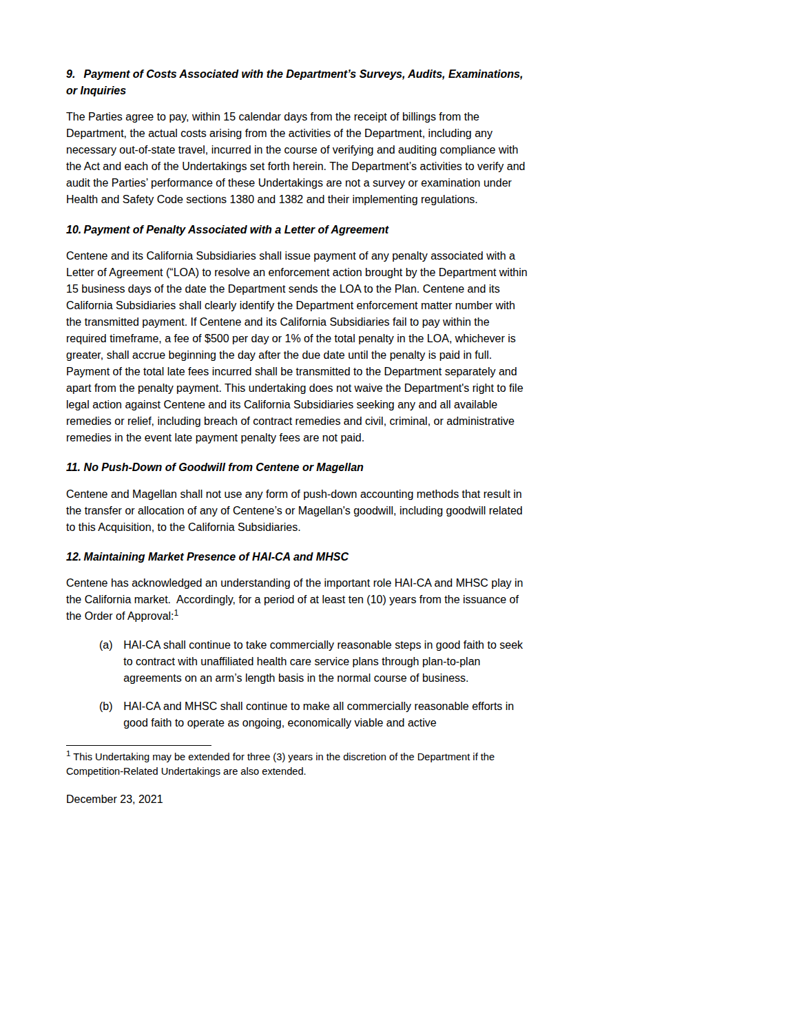9. Payment of Costs Associated with the Department’s Surveys, Audits, Examinations, or Inquiries
The Parties agree to pay, within 15 calendar days from the receipt of billings from the Department, the actual costs arising from the activities of the Department, including any necessary out-of-state travel, incurred in the course of verifying and auditing compliance with the Act and each of the Undertakings set forth herein. The Department’s activities to verify and audit the Parties’ performance of these Undertakings are not a survey or examination under Health and Safety Code sections 1380 and 1382 and their implementing regulations.
10. Payment of Penalty Associated with a Letter of Agreement
Centene and its California Subsidiaries shall issue payment of any penalty associated with a Letter of Agreement (“LOA) to resolve an enforcement action brought by the Department within 15 business days of the date the Department sends the LOA to the Plan. Centene and its California Subsidiaries shall clearly identify the Department enforcement matter number with the transmitted payment. If Centene and its California Subsidiaries fail to pay within the required timeframe, a fee of $500 per day or 1% of the total penalty in the LOA, whichever is greater, shall accrue beginning the day after the due date until the penalty is paid in full. Payment of the total late fees incurred shall be transmitted to the Department separately and apart from the penalty payment. This undertaking does not waive the Department's right to file legal action against Centene and its California Subsidiaries seeking any and all available remedies or relief, including breach of contract remedies and civil, criminal, or administrative remedies in the event late payment penalty fees are not paid.
11. No Push-Down of Goodwill from Centene or Magellan
Centene and Magellan shall not use any form of push-down accounting methods that result in the transfer or allocation of any of Centene’s or Magellan's goodwill, including goodwill related to this Acquisition, to the California Subsidiaries.
12. Maintaining Market Presence of HAI-CA and MHSC
Centene has acknowledged an understanding of the important role HAI-CA and MHSC play in the California market. Accordingly, for a period of at least ten (10) years from the issuance of the Order of Approval:1
(a) HAI-CA shall continue to take commercially reasonable steps in good faith to seek to contract with unaffiliated health care service plans through plan-to-plan agreements on an arm’s length basis in the normal course of business.
(b) HAI-CA and MHSC shall continue to make all commercially reasonable efforts in good faith to operate as ongoing, economically viable and active
1 This Undertaking may be extended for three (3) years in the discretion of the Department if the Competition-Related Undertakings are also extended.
December 23, 2021